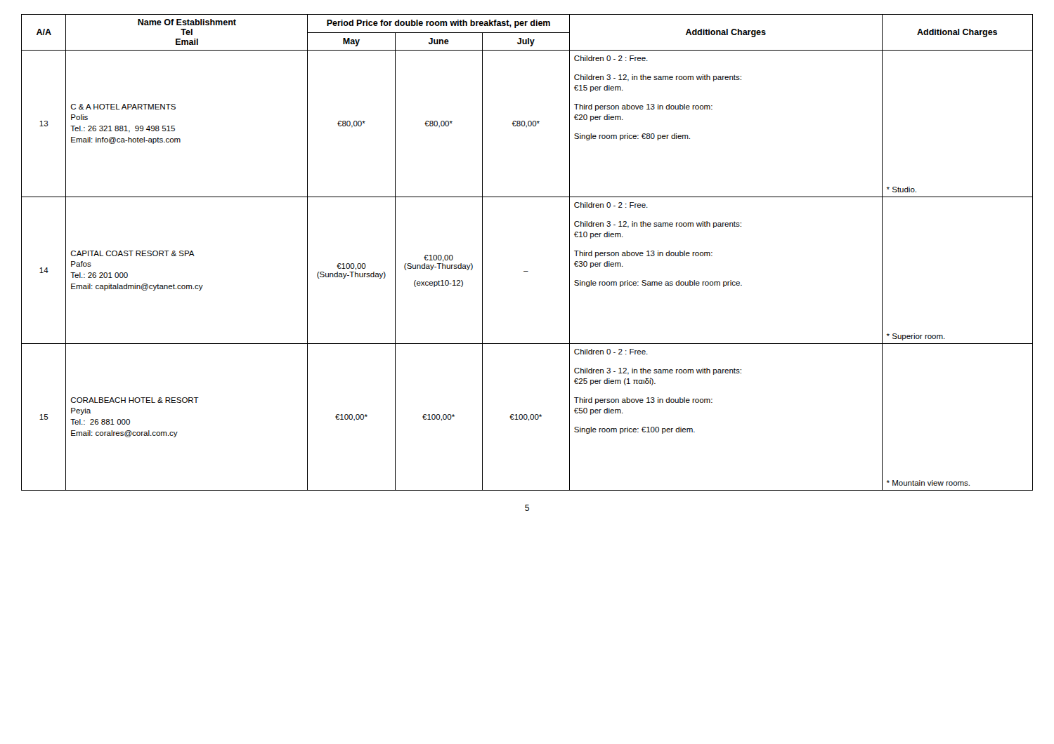| A/A | Name Of Establishment Tel Email | Period Price for double room with breakfast, per diem | Additional Charges | Additional Charges |
| --- | --- | --- | --- | --- |
| May | June | July |
| 13 | C & A HOTEL APARTMENTS Polis Tel.: 26 321 881, 99 498 515 Email: info@ca-hotel-apts.com | €80,00* | €80,00* | €80,00* | Children 0 - 2 : Free. Children 3 - 12, in the same room with parents: €15 per diem. Third person above 13 in double room: €20 per diem. Single room price: €80 per diem. | * Studio. |
| 14 | CAPITAL COAST RESORT & SPA Pafos Tel.: 26 201 000 Email: capitaladmin@cytanet.com.cy | €100,00 (Sunday-Thursday) | €100,00 (Sunday-Thursday) (except10-12) | – | Children 0 - 2 : Free. Children 3 - 12, in the same room with parents: €10 per diem. Third person above 13 in double room: €30 per diem. Single room price: Same as double room price. | * Superior room. |
| 15 | CORALBEACH HOTEL & RESORT Peyia Tel.: 26 881 000 Email: coralres@coral.com.cy | €100,00* | €100,00* | €100,00* | Children 0 - 2 : Free. Children 3 - 12, in the same room with parents: €25 per diem (1 παιδί). Third person above 13 in double room: €50 per diem. Single room price: €100 per diem. | * Mountain view rooms. |
5